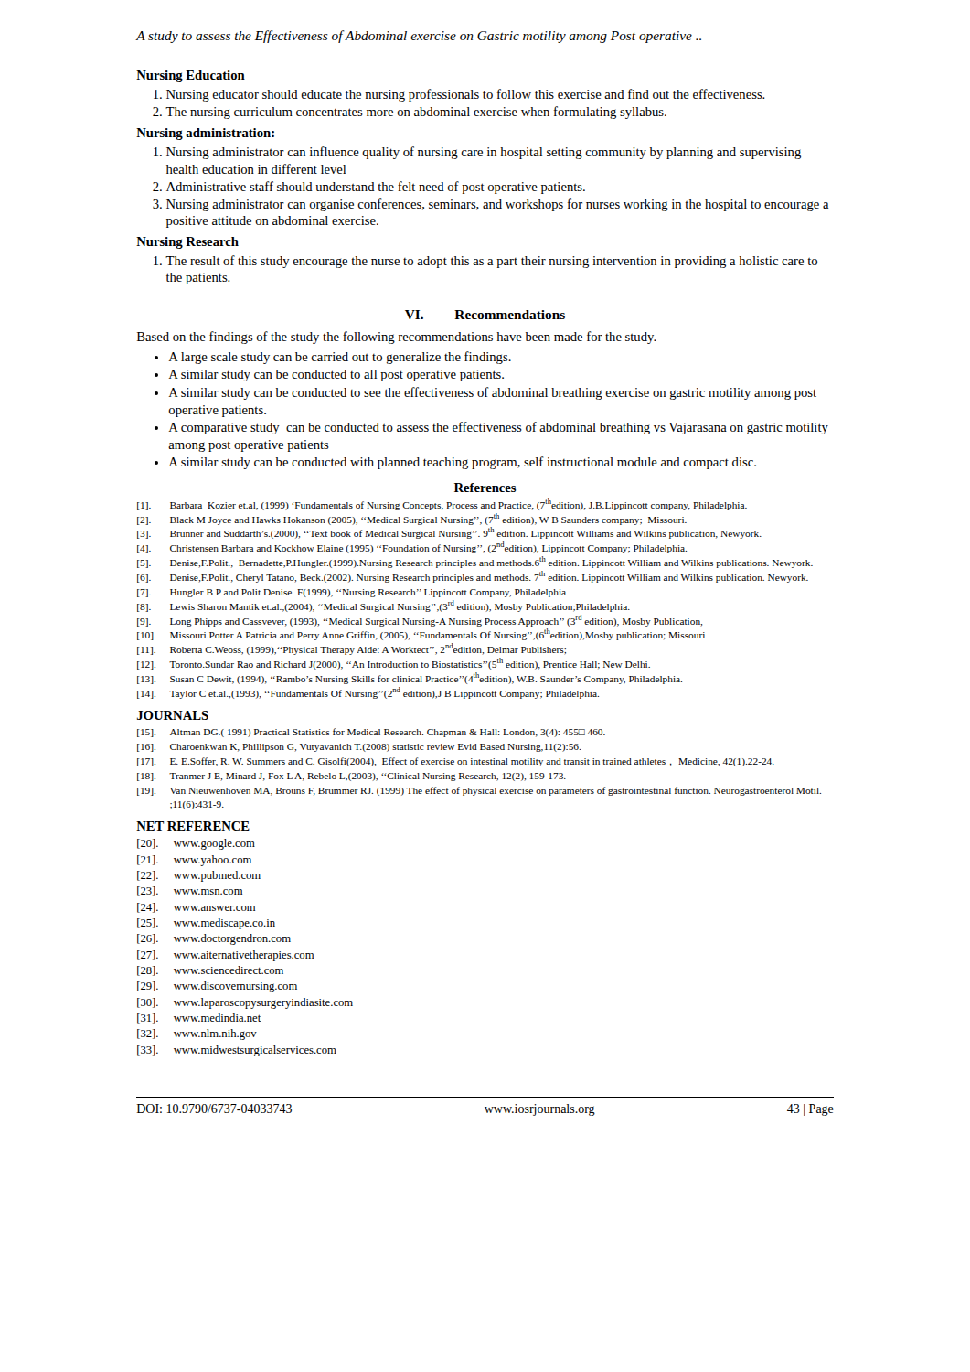A study to assess the Effectiveness of Abdominal exercise on Gastric motility among Post operative ..
Nursing Education
Nursing educator should educate the nursing professionals to follow this exercise and find out the effectiveness.
The nursing curriculum concentrates more on abdominal exercise when formulating syllabus.
Nursing administration:
Nursing administrator can influence quality of nursing care in hospital setting community by planning and supervising health education in different level
Administrative staff should understand the felt need of post operative patients.
Nursing administrator can organise conferences, seminars, and workshops for nurses working in the hospital to encourage a positive attitude on abdominal exercise.
Nursing Research
The result of this study encourage the nurse to adopt this as a part their nursing intervention in providing a holistic care to the patients.
VI. Recommendations
Based on the findings of the study the following recommendations have been made for the study.
A large scale study can be carried out to generalize the findings.
A similar study can be conducted to all post operative patients.
A similar study can be conducted to see the effectiveness of abdominal breathing exercise on gastric motility among post operative patients.
A comparative study can be conducted to assess the effectiveness of abdominal breathing vs Vajarasana on gastric motility among post operative patients
A similar study can be conducted with planned teaching program, self instructional module and compact disc.
References
Barbara Kozier et.al, (1999) ‘Fundamentals of Nursing Concepts, Process and Practice, (7thedition), J.B.Lippincott company, Philadelphia.
Black M Joyce and Hawks Hokanson (2005), ‘‘Medical Surgical Nursing’’, (7th edition), W B Saunders company; Missouri.
Brunner and Suddarth’s.(2000), ‘‘Text book of Medical Surgical Nursing’’. 9th edition. Lippincott Williams and Wilkins publication, Newyork.
Christensen Barbara and Kockhow Elaine (1995) ‘‘Foundation of Nursing’’, (2ndedition), Lippincott Company; Philadelphia.
Denise,F.Polit., Bernadette,P.Hungler.(1999).Nursing Research principles and methods.6th edition. Lippincott William and Wilkins publications. Newyork.
Denise,F.Polit., Cheryl Tatano, Beck.(2002). Nursing Research principles and methods. 7th edition. Lippincott William and Wilkins publication. Newyork.
Hungler B P and Polit Denise F(1999), ‘‘Nursing Research’’ Lippincott Company, Philadelphia
Lewis Sharon Mantik et.al.,(2004), ‘‘Medical Surgical Nursing’’,(3rd edition), Mosby Publication;Philadelphia.
Long Phipps and Cassvever, (1993), ‘‘Medical Surgical Nursing-A Nursing Process Approach’’ (3rd edition), Mosby Publication,
Missouri.Potter A Patricia and Perry Anne Griffin, (2005), ‘‘Fundamentals Of Nursing’’,(6thedition),Mosby publication; Missouri
Roberta C.Weoss, (1999),‘‘Physical Therapy Aide: A Worktect’’, 2ndedition, Delmar Publishers;
Toronto.Sundar Rao and Richard J(2000), ‘‘An Introduction to Biostatistics’’(5th edition), Prentice Hall; New Delhi.
Susan C Dewit, (1994), ‘‘Rambo’s Nursing Skills for clinical Practice’’(4thedition), W.B. Saunder’s Company, Philadelphia.
Taylor C et.al.,(1993), ‘‘Fundamentals Of Nursing’’(2nd edition),J B Lippincott Company; Philadelphia.
JOURNALS
Altman DG.( 1991) Practical Statistics for Medical Research. Chapman & Hall: London, 3(4): 455□ 460.
Charoenkwan K, Phillipson G, Vutyavanich T.(2008) statistic review Evid Based Nursing,11(2):56.
E. E.Soffer, R. W. Summers and C. Gisolfi(2004), Effect of exercise on intestinal motility and transit in trained athletes， Medicine, 42(1).22-24.
Tranmer J E, Minard J, Fox L A, Rebelo L,(2003), ‘‘Clinical Nursing Research, 12(2), 159-173.
Van Nieuwenhoven MA, Brouns F, Brummer RJ. (1999) The effect of physical exercise on parameters of gastrointestinal function. Neurogastroenterol Motil. ;11(6):431-9.
NET REFERENCE
[20]. www.google.com
[21]. www.yahoo.com
[22]. www.pubmed.com
[23]. www.msn.com
[24]. www.answer.com
[25]. www.mediscape.co.in
[26]. www.doctorgendron.com
[27]. www.aiternativetherapies.com
[28]. www.sciencedirect.com
[29]. www.discovernursing.com
[30]. www.laparoscopysurgeryindiasite.com
[31]. www.medindia.net
[32]. www.nlm.nih.gov
[33]. www.midwestsurgicalservices.com
DOI: 10.9790/6737-04033743
www.iosrjournals.org
43 | Page